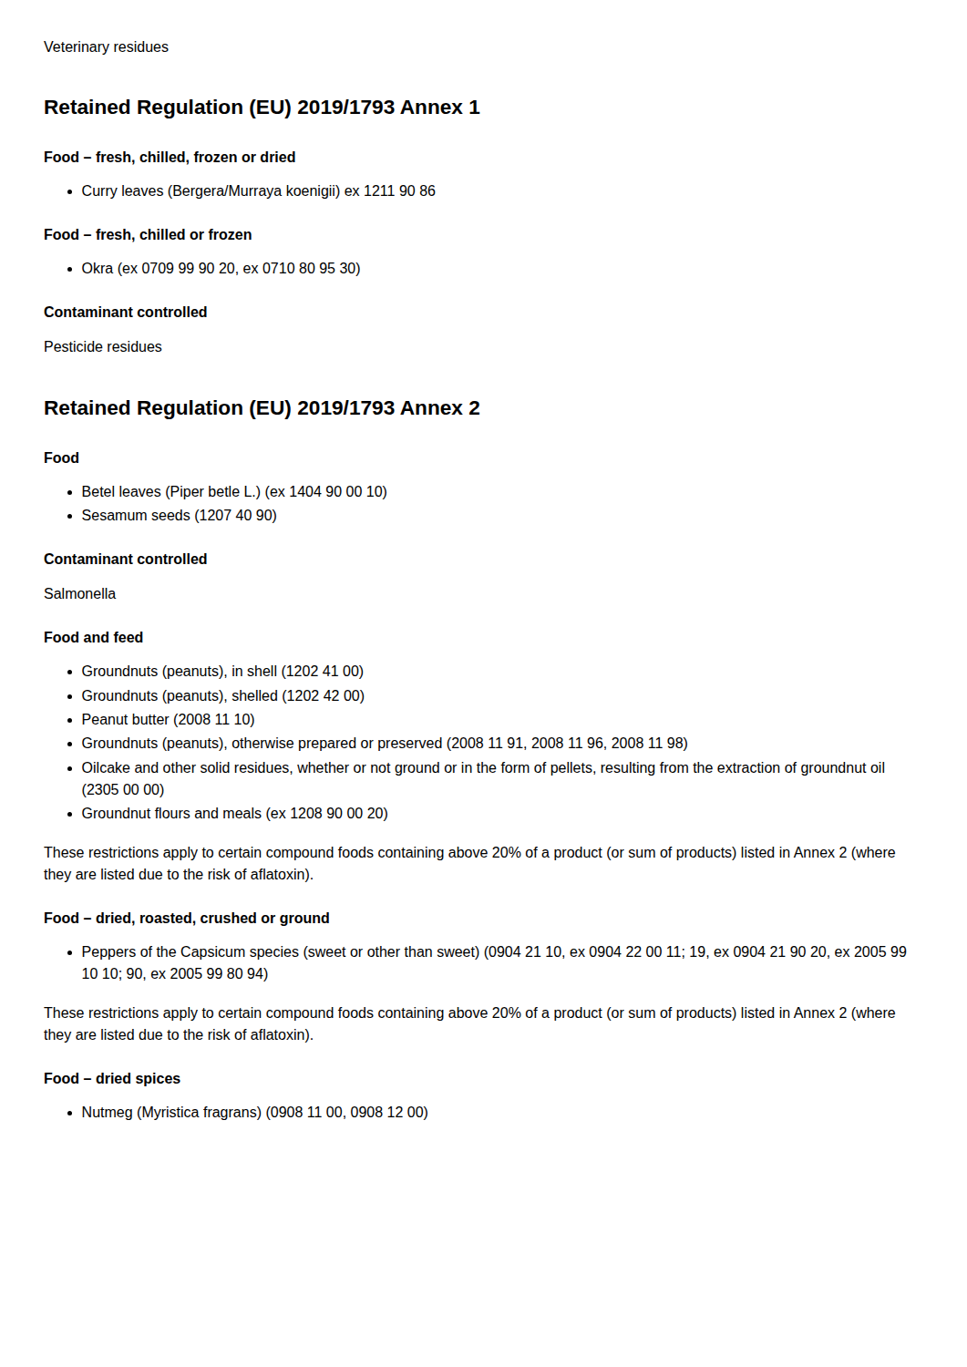Veterinary residues
Retained Regulation (EU) 2019/1793 Annex 1
Food – fresh, chilled, frozen or dried
Curry leaves (Bergera/Murraya koenigii) ex 1211 90 86
Food – fresh, chilled or frozen
Okra (ex 0709 99 90 20, ex 0710 80 95 30)
Contaminant controlled
Pesticide residues
Retained Regulation (EU) 2019/1793 Annex 2
Food
Betel leaves (Piper betle L.) (ex 1404 90 00 10)
Sesamum seeds (1207 40 90)
Contaminant controlled
Salmonella
Food and feed
Groundnuts (peanuts), in shell (1202 41 00)
Groundnuts (peanuts), shelled (1202 42 00)
Peanut butter (2008 11 10)
Groundnuts (peanuts), otherwise prepared or preserved (2008 11 91, 2008 11 96, 2008 11 98)
Oilcake and other solid residues, whether or not ground or in the form of pellets, resulting from the extraction of groundnut oil (2305 00 00)
Groundnut flours and meals (ex 1208 90 00 20)
These restrictions apply to certain compound foods containing above 20% of a product (or sum of products) listed in Annex 2 (where they are listed due to the risk of aflatoxin).
Food – dried, roasted, crushed or ground
Peppers of the Capsicum species (sweet or other than sweet) (0904 21 10, ex 0904 22 00 11; 19, ex 0904 21 90 20, ex 2005 99 10 10; 90, ex 2005 99 80 94)
These restrictions apply to certain compound foods containing above 20% of a product (or sum of products) listed in Annex 2 (where they are listed due to the risk of aflatoxin).
Food – dried spices
Nutmeg (Myristica fragrans) (0908 11 00, 0908 12 00)